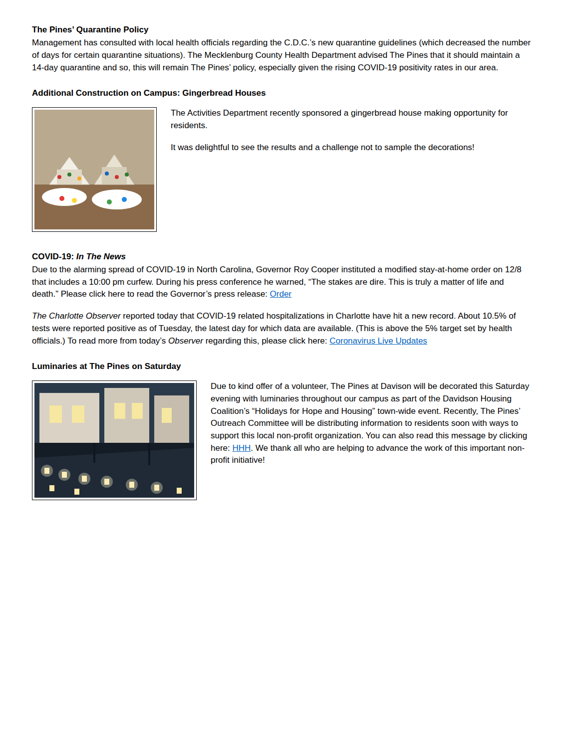The Pines’ Quarantine Policy
Management has consulted with local health officials regarding the C.D.C.’s new quarantine guidelines (which decreased the number of days for certain quarantine situations). The Mecklenburg County Health Department advised The Pines that it should maintain a 14-day quarantine and so, this will remain The Pines’ policy, especially given the rising COVID-19 positivity rates in our area.
Additional Construction on Campus: Gingerbread Houses
The Activities Department recently sponsored a gingerbread house making opportunity for residents.
It was delightful to see the results and a challenge not to sample the decorations!
COVID-19: In The News
Due to the alarming spread of COVID-19 in North Carolina, Governor Roy Cooper instituted a modified stay-at-home order on 12/8 that includes a 10:00 pm curfew. During his press conference he warned, “The stakes are dire. This is truly a matter of life and death.” Please click here to read the Governor’s press release: Order
The Charlotte Observer reported today that COVID-19 related hospitalizations in Charlotte have hit a new record. About 10.5% of tests were reported positive as of Tuesday, the latest day for which data are available. (This is above the 5% target set by health officials.) To read more from today’s Observer regarding this, please click here: Coronavirus Live Updates
Luminaries at The Pines on Saturday
Due to kind offer of a volunteer, The Pines at Davison will be decorated this Saturday evening with luminaries throughout our campus as part of the Davidson Housing Coalition’s “Holidays for Hope and Housing” town-wide event. Recently, The Pines’ Outreach Committee will be distributing information to residents soon with ways to support this local non-profit organization. You can also read this message by clicking here: HHH. We thank all who are helping to advance the work of this important non-profit initiative!